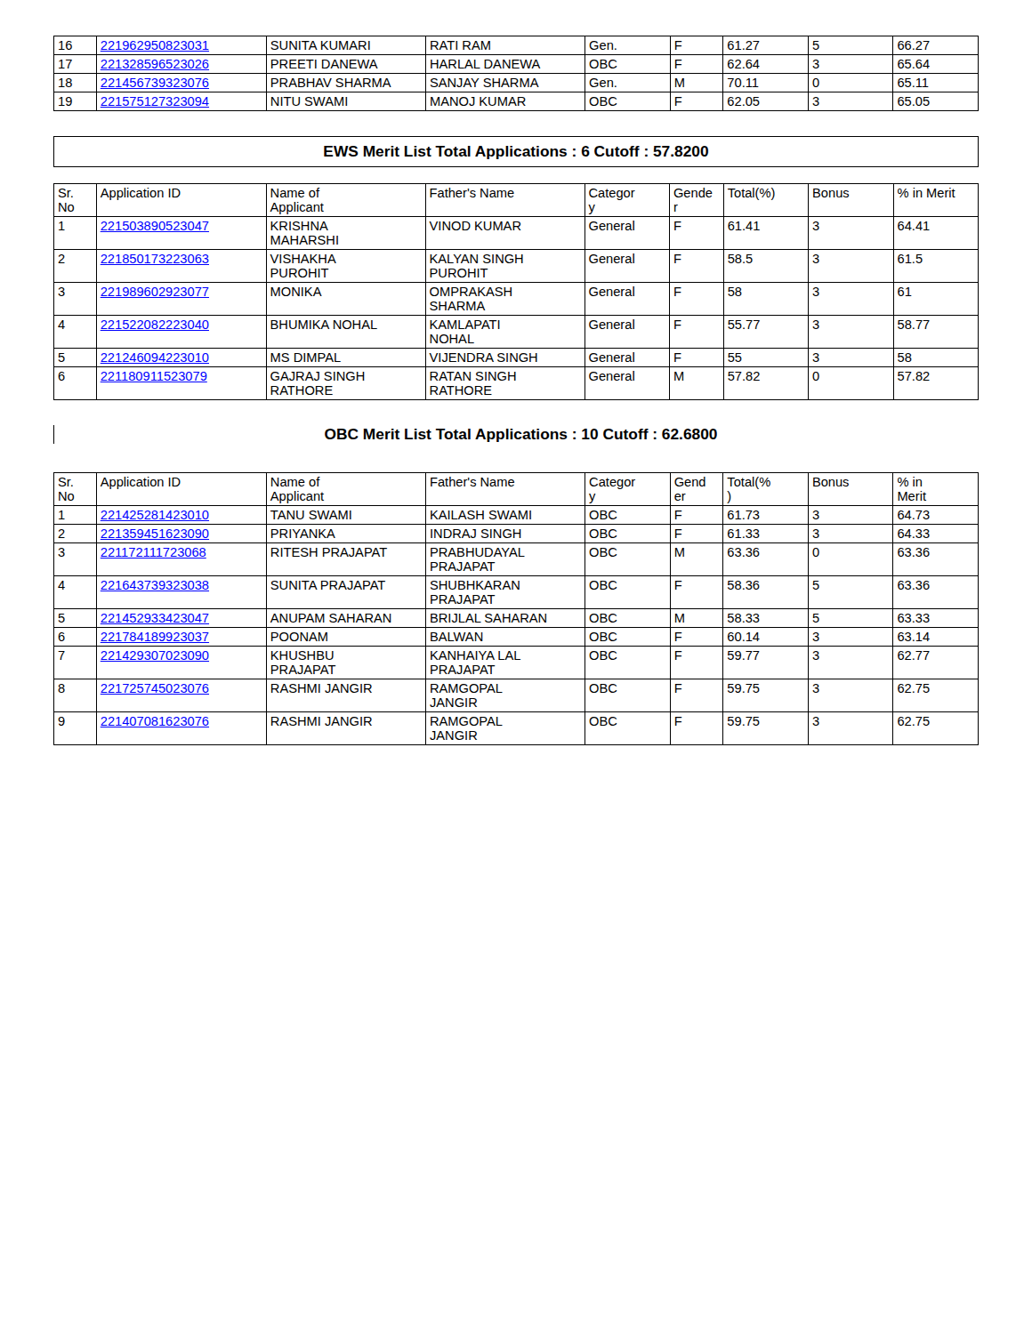| 16 | 221962950823031 | SUNITA KUMARI | RATI RAM | Gen. | F | 61.27 | 5 | 66.27 |
| 17 | 221328596523026 | PREETI DANEWA | HARLAL DANEWA | OBC | F | 62.64 | 3 | 65.64 |
| 18 | 221456739323076 | PRABHAV SHARMA | SANJAY SHARMA | Gen. | M | 70.11 | 0 | 65.11 |
| 19 | 221575127323094 | NITU SWAMI | MANOJ KUMAR | OBC | F | 62.05 | 3 | 65.05 |
EWS Merit List Total Applications : 6 Cutoff : 57.8200
| Sr. No | Application ID | Name of Applicant | Father's Name | Categor y | Gende r | Total(%) | Bonus | % in Merit |
| 1 | 221503890523047 | KRISHNA MAHARSHI | VINOD KUMAR | General | F | 61.41 | 3 | 64.41 |
| 2 | 221850173223063 | VISHAKHA PUROHIT | KALYAN SINGH PUROHIT | General | F | 58.5 | 3 | 61.5 |
| 3 | 221989602923077 | MONIKA | OMPRAKASH SHARMA | General | F | 58 | 3 | 61 |
| 4 | 221522082223040 | BHUMIKA NOHAL | KAMLAPATI NOHAL | General | F | 55.77 | 3 | 58.77 |
| 5 | 221246094223010 | MS DIMPAL | VIJENDRA SINGH | General | F | 55 | 3 | 58 |
| 6 | 221180911523079 | GAJRAJ SINGH RATHORE | RATAN SINGH RATHORE | General | M | 57.82 | 0 | 57.82 |
OBC Merit List Total Applications : 10 Cutoff : 62.6800
| Sr. No | Application ID | Name of Applicant | Father's Name | Categor y | Gend er | Total(% ) | Bonus | % in Merit |
| 1 | 221425281423010 | TANU SWAMI | KAILASH SWAMI | OBC | F | 61.73 | 3 | 64.73 |
| 2 | 221359451623090 | PRIYANKA | INDRAJ SINGH | OBC | F | 61.33 | 3 | 64.33 |
| 3 | 221172111723068 | RITESH PRAJAPAT | PRABHUDAYAL PRAJAPAT | OBC | M | 63.36 | 0 | 63.36 |
| 4 | 221643739323038 | SUNITA PRAJAPAT | SHUBHKARAN PRAJAPAT | OBC | F | 58.36 | 5 | 63.36 |
| 5 | 221452933423047 | ANUPAM SAHARAN | BRIJLAL SAHARAN | OBC | M | 58.33 | 5 | 63.33 |
| 6 | 221784189923037 | POONAM | BALWAN | OBC | F | 60.14 | 3 | 63.14 |
| 7 | 221429307023090 | KHUSHBU PRAJAPAT | KANHAIYA LAL PRAJAPAT | OBC | F | 59.77 | 3 | 62.77 |
| 8 | 221725745023076 | RASHMI JANGIR | RAMGOPAL JANGIR | OBC | F | 59.75 | 3 | 62.75 |
| 9 | 221407081623076 | RASHMI JANGIR | RAMGOPAL JANGIR | OBC | F | 59.75 | 3 | 62.75 |